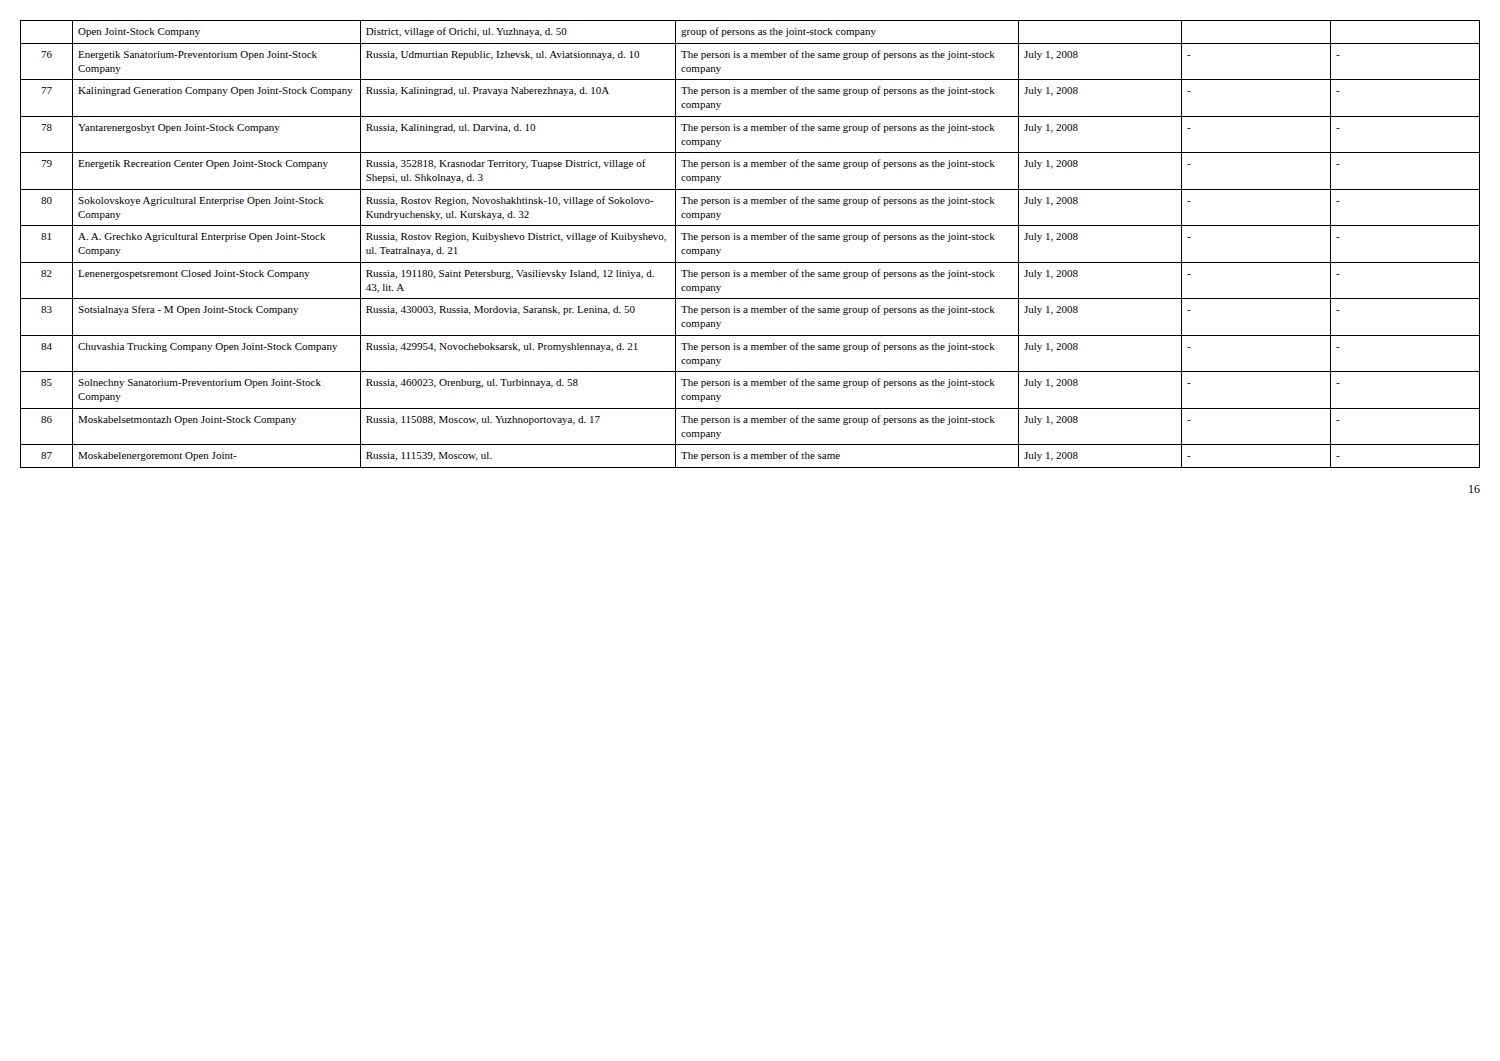| | Open Joint-Stock Company | District, village of Orichi, ul. Yuzhnaya, d. 50 | group of persons as the joint-stock company | | | |
| 76 | Energetik Sanatorium-Preventorium Open Joint-Stock Company | Russia, Udmurtian Republic, Izhevsk, ul. Aviatsionnaya, d. 10 | The person is a member of the same group of persons as the joint-stock company | July 1, 2008 | - | - |
| 77 | Kaliningrad Generation Company Open Joint-Stock Company | Russia, Kaliningrad, ul. Pravaya Naberezhnaya, d. 10A | The person is a member of the same group of persons as the joint-stock company | July 1, 2008 | - | - |
| 78 | Yantarenergosbyt Open Joint-Stock Company | Russia, Kaliningrad, ul. Darvina, d. 10 | The person is a member of the same group of persons as the joint-stock company | July 1, 2008 | - | - |
| 79 | Energetik Recreation Center Open Joint-Stock Company | Russia, 352818, Krasnodar Territory, Tuapse District, village of Shepsi, ul. Shkolnaya, d. 3 | The person is a member of the same group of persons as the joint-stock company | July 1, 2008 | - | - |
| 80 | Sokolovskoye Agricultural Enterprise Open Joint-Stock Company | Russia, Rostov Region, Novoshakhtinsk-10, village of Sokolovo-Kundryuchensky, ul. Kurskaya, d. 32 | The person is a member of the same group of persons as the joint-stock company | July 1, 2008 | - | - |
| 81 | A. A. Grechko Agricultural Enterprise Open Joint-Stock Company | Russia, Rostov Region, Kuibyshevo District, village of Kuibyshevo, ul. Teatralnaya, d. 21 | The person is a member of the same group of persons as the joint-stock company | July 1, 2008 | - | - |
| 82 | Lenenergospetsremont Closed Joint-Stock Company | Russia, 191180, Saint Petersburg, Vasilievsky Island, 12 liniya, d. 43, lit. A | The person is a member of the same group of persons as the joint-stock company | July 1, 2008 | - | - |
| 83 | Sotsialnaya Sfera - M Open Joint-Stock Company | Russia, 430003, Russia, Mordovia, Saransk, pr. Lenina, d. 50 | The person is a member of the same group of persons as the joint-stock company | July 1, 2008 | - | - |
| 84 | Chuvashia Trucking Company Open Joint-Stock Company | Russia, 429954, Novocheboksarsk, ul. Promyshlennaya, d. 21 | The person is a member of the same group of persons as the joint-stock company | July 1, 2008 | - | - |
| 85 | Solnechny Sanatorium-Preventorium Open Joint-Stock Company | Russia, 460023, Orenburg, ul. Turbinnaya, d. 58 | The person is a member of the same group of persons as the joint-stock company | July 1, 2008 | - | - |
| 86 | Moskabelsetmontazh Open Joint-Stock Company | Russia, 115088, Moscow, ul. Yuzhnoportovaya, d. 17 | The person is a member of the same group of persons as the joint-stock company | July 1, 2008 | - | - |
| 87 | Moskabelenergoremont Open Joint- | Russia, 111539, Moscow, ul. | The person is a member of the same | July 1, 2008 | - | - |
16